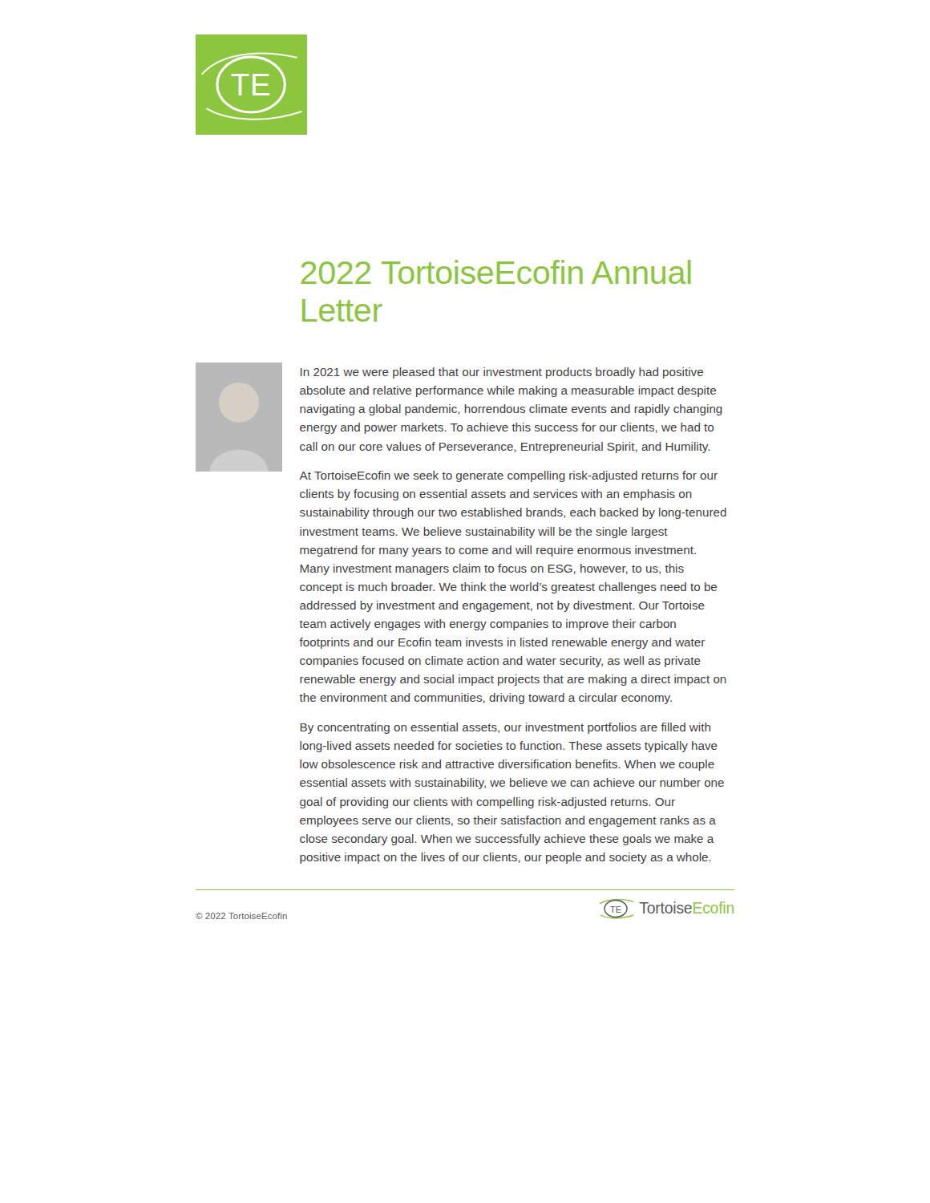TE
2022 TortoiseEcofin Annual Letter
In 2021 we were pleased that our investment products broadly had positive absolute and relative performance while making a measurable impact despite navigating a global pandemic, horrendous climate events and rapidly changing energy and power markets. To achieve this success for our clients, we had to call on our core values of Perseverance, Entrepreneurial Spirit, and Humility.
At TortoiseEcofin we seek to generate compelling risk-adjusted returns for our clients by focusing on essential assets and services with an emphasis on sustainability through our two established brands, each backed by long-tenured investment teams. We believe sustainability will be the single largest megatrend for many years to come and will require enormous investment. Many investment managers claim to focus on ESG, however, to us, this concept is much broader. We think the world’s greatest challenges need to be addressed by investment and engagement, not by divestment. Our Tortoise team actively engages with energy companies to improve their carbon footprints and our Ecofin team invests in listed renewable energy and water companies focused on climate action and water security, as well as private renewable energy and social impact projects that are making a direct impact on the environment and communities, driving toward a circular economy.
By concentrating on essential assets, our investment portfolios are filled with long-lived assets needed for societies to function. These assets typically have low obsolescence risk and attractive diversification benefits. When we couple essential assets with sustainability, we believe we can achieve our number one goal of providing our clients with compelling risk-adjusted returns. Our employees serve our clients, so their satisfaction and engagement ranks as a close secondary goal. When we successfully achieve these goals we make a positive impact on the lives of our clients, our people and society as a whole.
© 2022 TortoiseEcofin
TE Tortoise Ecofin